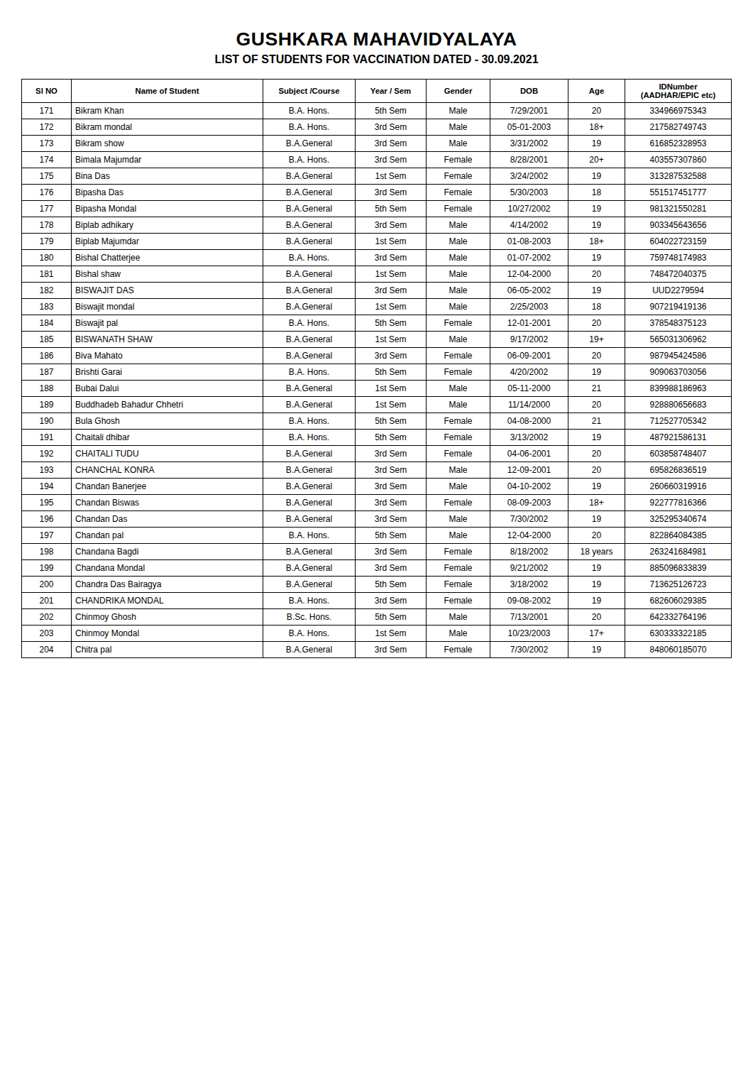GUSHKARA MAHAVIDYALAYA
LIST OF STUDENTS FOR VACCINATION DATED - 30.09.2021
| Sl NO | Name of Student | Subject /Course | Year / Sem | Gender | DOB | Age | IDNumber (AADHAR/EPIC etc) |
| --- | --- | --- | --- | --- | --- | --- | --- |
| 171 | Bikram Khan | B.A. Hons. | 5th Sem | Male | 7/29/2001 | 20 | 334966975343 |
| 172 | Bikram mondal | B.A. Hons. | 3rd Sem | Male | 05-01-2003 | 18+ | 217582749743 |
| 173 | Bikram show | B.A.General | 3rd Sem | Male | 3/31/2002 | 19 | 616852328953 |
| 174 | Bimala Majumdar | B.A. Hons. | 3rd Sem | Female | 8/28/2001 | 20+ | 403557307860 |
| 175 | Bina Das | B.A.General | 1st Sem | Female | 3/24/2002 | 19 | 313287532588 |
| 176 | Bipasha Das | B.A.General | 3rd Sem | Female | 5/30/2003 | 18 | 551517451777 |
| 177 | Bipasha Mondal | B.A.General | 5th Sem | Female | 10/27/2002 | 19 | 981321550281 |
| 178 | Biplab adhikary | B.A.General | 3rd Sem | Male | 4/14/2002 | 19 | 903345643656 |
| 179 | Biplab Majumdar | B.A.General | 1st Sem | Male | 01-08-2003 | 18+ | 604022723159 |
| 180 | Bishal Chatterjee | B.A. Hons. | 3rd Sem | Male | 01-07-2002 | 19 | 759748174983 |
| 181 | Bishal shaw | B.A.General | 1st Sem | Male | 12-04-2000 | 20 | 748472040375 |
| 182 | BISWAJIT DAS | B.A.General | 3rd Sem | Male | 06-05-2002 | 19 | UUD2279594 |
| 183 | Biswajit mondal | B.A.General | 1st Sem | Male | 2/25/2003 | 18 | 907219419136 |
| 184 | Biswajit pal | B.A. Hons. | 5th Sem | Female | 12-01-2001 | 20 | 378548375123 |
| 185 | BISWANATH SHAW | B.A.General | 1st Sem | Male | 9/17/2002 | 19+ | 565031306962 |
| 186 | Biva Mahato | B.A.General | 3rd Sem | Female | 06-09-2001 | 20 | 987945424586 |
| 187 | Brishti Garai | B.A. Hons. | 5th Sem | Female | 4/20/2002 | 19 | 909063703056 |
| 188 | Bubai Dalui | B.A.General | 1st Sem | Male | 05-11-2000 | 21 | 839988186963 |
| 189 | Buddhadeb Bahadur Chhetri | B.A.General | 1st Sem | Male | 11/14/2000 | 20 | 928880656683 |
| 190 | Bula Ghosh | B.A. Hons. | 5th Sem | Female | 04-08-2000 | 21 | 712527705342 |
| 191 | Chaitali dhibar | B.A. Hons. | 5th Sem | Female | 3/13/2002 | 19 | 487921586131 |
| 192 | CHAITALI TUDU | B.A.General | 3rd Sem | Female | 04-06-2001 | 20 | 603858748407 |
| 193 | CHANCHAL KONRA | B.A.General | 3rd Sem | Male | 12-09-2001 | 20 | 695826836519 |
| 194 | Chandan Banerjee | B.A.General | 3rd Sem | Male | 04-10-2002 | 19 | 260660319916 |
| 195 | Chandan Biswas | B.A.General | 3rd Sem | Female | 08-09-2003 | 18+ | 922777816366 |
| 196 | Chandan Das | B.A.General | 3rd Sem | Male | 7/30/2002 | 19 | 325295340674 |
| 197 | Chandan pal | B.A. Hons. | 5th Sem | Male | 12-04-2000 | 20 | 822864084385 |
| 198 | Chandana Bagdi | B.A.General | 3rd Sem | Female | 8/18/2002 | 18 years | 263241684981 |
| 199 | Chandana Mondal | B.A.General | 3rd Sem | Female | 9/21/2002 | 19 | 885096833839 |
| 200 | Chandra Das Bairagya | B.A.General | 5th Sem | Female | 3/18/2002 | 19 | 713625126723 |
| 201 | CHANDRIKA MONDAL | B.A. Hons. | 3rd Sem | Female | 09-08-2002 | 19 | 682606029385 |
| 202 | Chinmoy Ghosh | B.Sc. Hons. | 5th Sem | Male | 7/13/2001 | 20 | 642332764196 |
| 203 | Chinmoy Mondal | B.A. Hons. | 1st Sem | Male | 10/23/2003 | 17+ | 630333322185 |
| 204 | Chitra pal | B.A.General | 3rd Sem | Female | 7/30/2002 | 19 | 848060185070 |